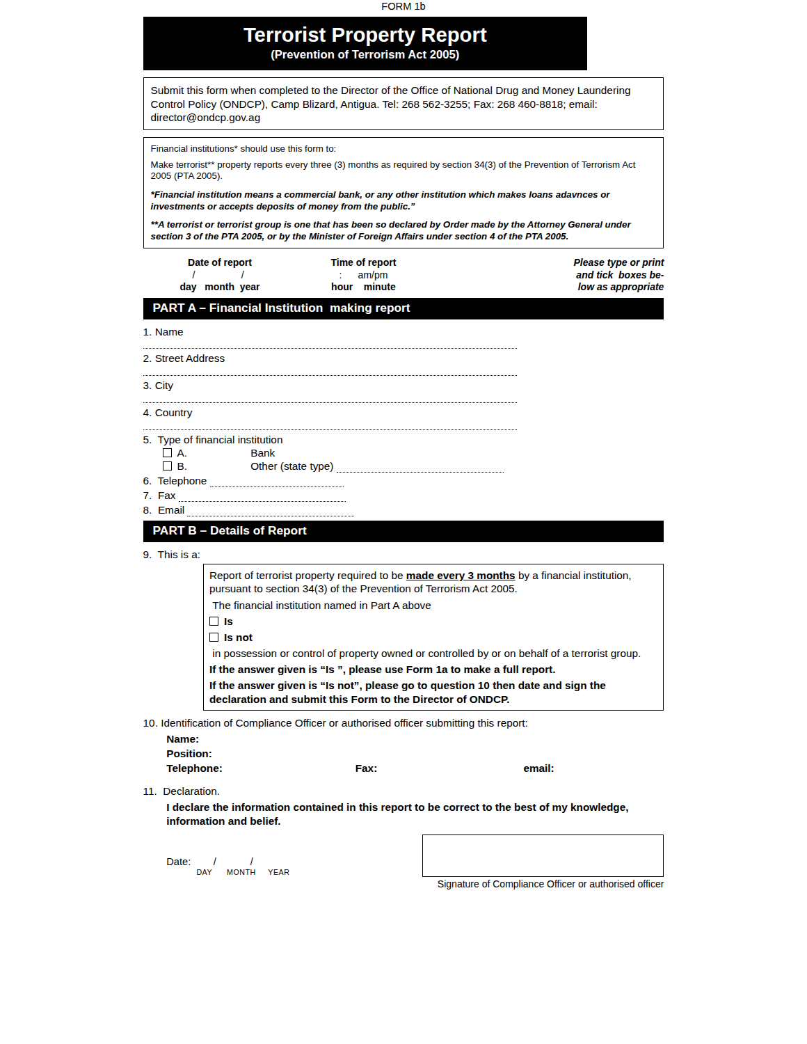FORM 1b
Terrorist Property Report
(Prevention of Terrorism Act 2005)
Submit this form when completed to the Director of the Office of National Drug and Money Laundering Control Policy (ONDCP), Camp Blizard, Antigua. Tel: 268 562-3255; Fax: 268 460-8818; email: director@ondcp.gov.ag
Financial institutions* should use this form to:
Make terrorist** property reports every three (3) months as required by section 34(3) of the Prevention of Terrorism Act 2005 (PTA 2005).
*Financial institution means a commercial bank, or any other institution which makes loans adavnces or investments or accepts deposits of money from the public.”
**A terrorist or terrorist group is one that has been so declared by Order made by the Attorney General under section 3 of the PTA 2005, or by the Minister of Foreign Affairs under section 4 of the PTA 2005.
Date of report
/ /
day month year
Time of report
: am/pm
hour minute
Please type or print
and tick boxes be-
low as appropriate
PART A – Financial Institution making report
1. Name
2. Street Address
3. City
4. Country
5. Type of financial institution
A. Bank
B. Other (state type)
6. Telephone
7. Fax
8. Email
PART B – Details of Report
9. This is a:
Report of terrorist property required to be made every 3 months by a financial institution, pursuant to section 34(3) of the Prevention of Terrorism Act 2005.
The financial institution named in Part A above
Is
Is not
in possession or control of property owned or controlled by or on behalf of a terrorist group.
If the answer given is “Is ”, please use Form 1a to make a full report.
If the answer given is “Is not”, please go to question 10 then date and sign the declaration and submit this Form to the Director of ONDCP.
10. Identification of Compliance Officer or authorised officer submitting this report:
Name:
Position:
Telephone: Fax: email:
11. Declaration.
I declare the information contained in this report to be correct to the best of my knowledge, information and belief.
Date: / /
DAY MONTH YEAR
Signature of Compliance Officer or authorised officer